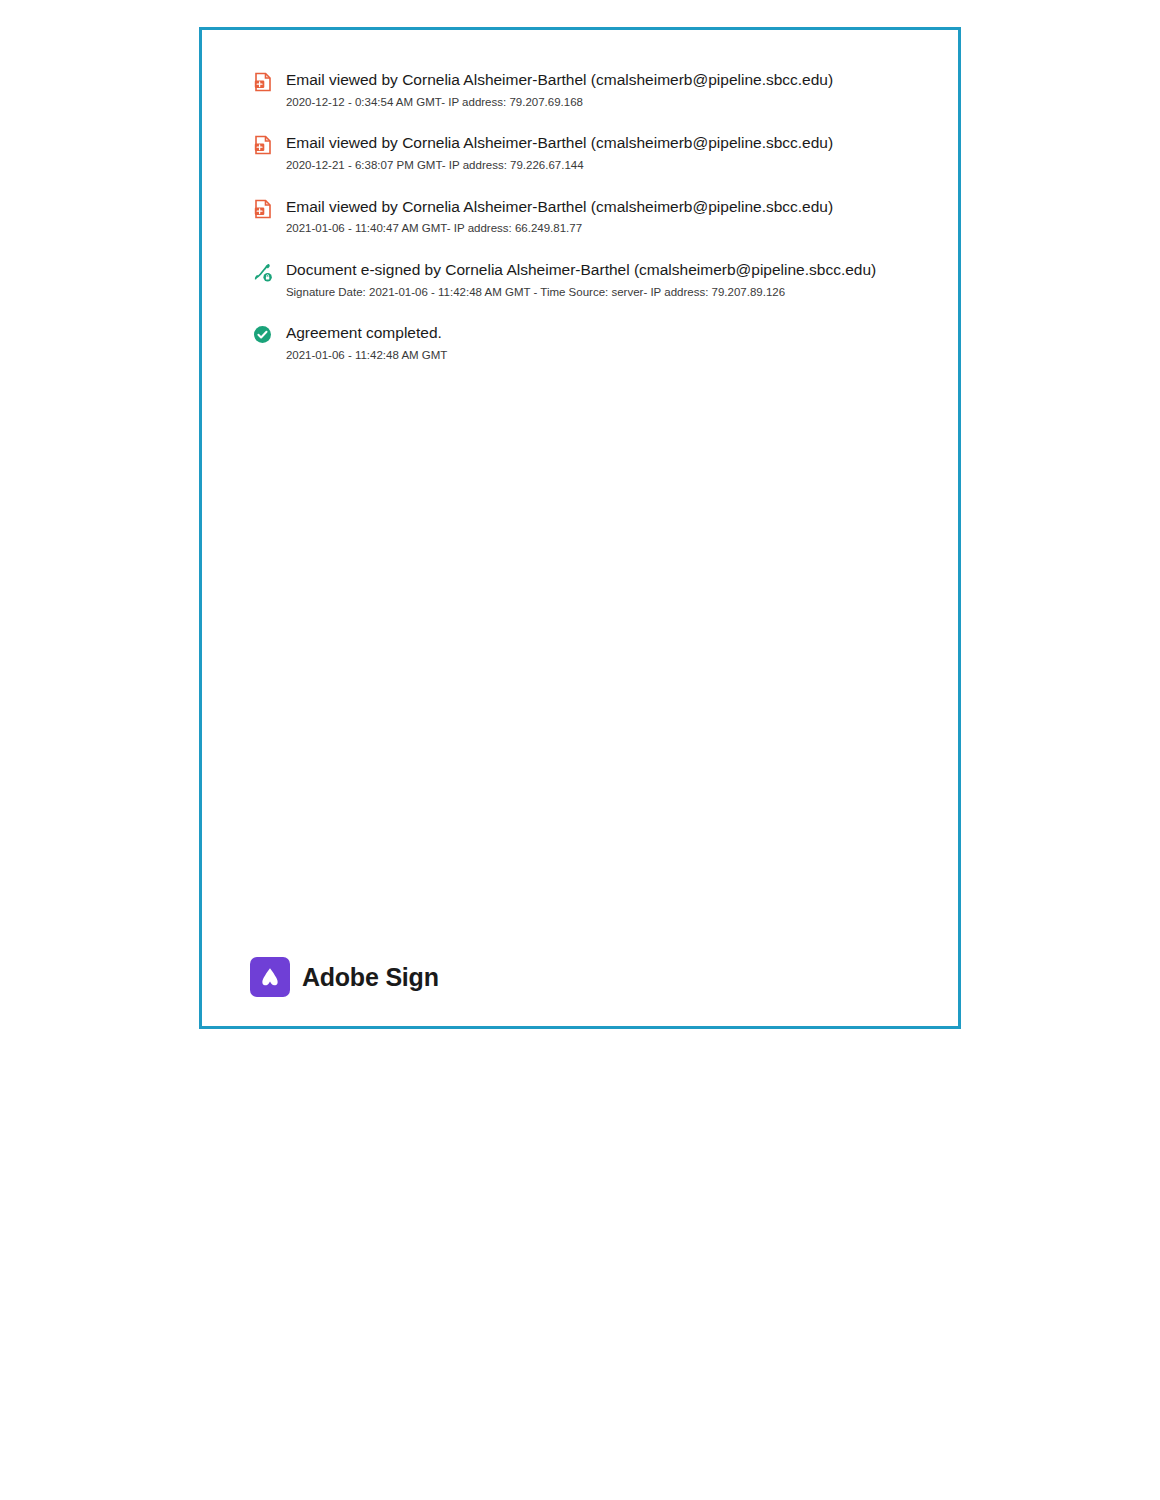Email viewed by Cornelia Alsheimer-Barthel (cmalsheimerb@pipeline.sbcc.edu)
2020-12-12 - 0:34:54 AM GMT- IP address: 79.207.69.168
Email viewed by Cornelia Alsheimer-Barthel (cmalsheimerb@pipeline.sbcc.edu)
2020-12-21 - 6:38:07 PM GMT- IP address: 79.226.67.144
Email viewed by Cornelia Alsheimer-Barthel (cmalsheimerb@pipeline.sbcc.edu)
2021-01-06 - 11:40:47 AM GMT- IP address: 66.249.81.77
Document e-signed by Cornelia Alsheimer-Barthel (cmalsheimerb@pipeline.sbcc.edu)
Signature Date: 2021-01-06 - 11:42:48 AM GMT - Time Source: server- IP address: 79.207.89.126
Agreement completed.
2021-01-06 - 11:42:48 AM GMT
Adobe Sign